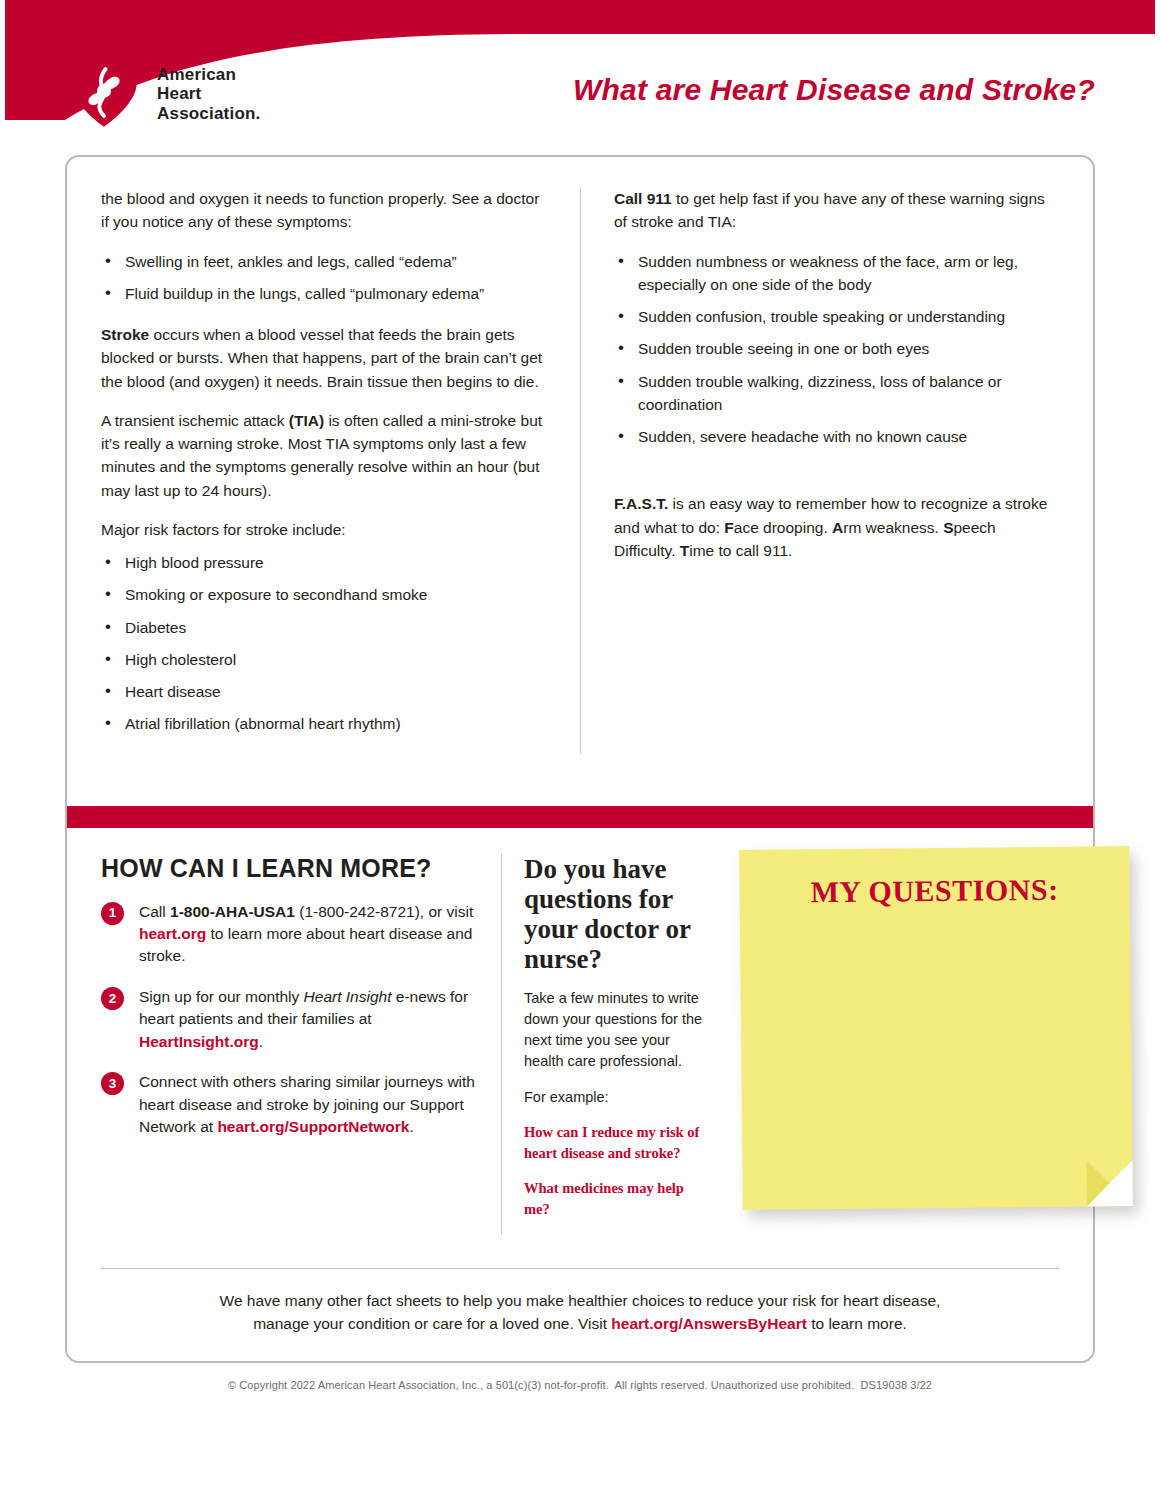American
Heart
Association.
What are Heart Disease and Stroke?
the blood and oxygen it needs to function properly. See a doctor if you notice any of these symptoms:
Swelling in feet, ankles and legs, called “edema”
Fluid buildup in the lungs, called “pulmonary edema”
Stroke occurs when a blood vessel that feeds the brain gets blocked or bursts. When that happens, part of the brain can’t get the blood (and oxygen) it needs. Brain tissue then begins to die.
A transient ischemic attack (TIA) is often called a mini-stroke but it’s really a warning stroke. Most TIA symptoms only last a few minutes and the symptoms generally resolve within an hour (but may last up to 24 hours).
Major risk factors for stroke include:
High blood pressure
Smoking or exposure to secondhand smoke
Diabetes
High cholesterol
Heart disease
Atrial fibrillation (abnormal heart rhythm)
Call 911 to get help fast if you have any of these warning signs of stroke and TIA:
Sudden numbness or weakness of the face, arm or leg, especially on one side of the body
Sudden confusion, trouble speaking or understanding
Sudden trouble seeing in one or both eyes
Sudden trouble walking, dizziness, loss of balance or coordination
Sudden, severe headache with no known cause
F.A.S.T. is an easy way to remember how to recognize a stroke and what to do: Face drooping. Arm weakness. Speech Difficulty. Time to call 911.
HOW CAN I LEARN MORE?
1 Call 1-800-AHA-USA1 (1-800-242-8721), or visit heart.org to learn more about heart disease and stroke.
2 Sign up for our monthly Heart Insight e-news for heart patients and their families at HeartInsight.org.
3 Connect with others sharing similar journeys with heart disease and stroke by joining our Support Network at heart.org/SupportNetwork.
Do you have questions for your doctor or nurse?
Take a few minutes to write down your questions for the next time you see your health care professional.
For example:
How can I reduce my risk of heart disease and stroke?
What medicines may help me?
MY QUESTIONS:
We have many other fact sheets to help you make healthier choices to reduce your risk for heart disease,
manage your condition or care for a loved one. Visit heart.org/AnswersByHeart to learn more.
© Copyright 2022 American Heart Association, Inc., a 501(c)(3) not-for-profit. All rights reserved. Unauthorized use prohibited. DS19038 3/22